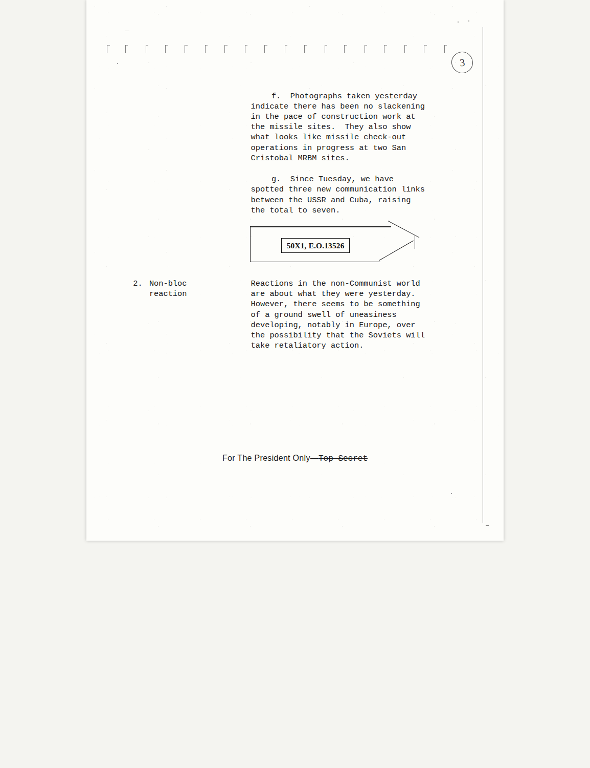3
f. Photographs taken yesterday indicate there has been no slackening in the pace of construction work at the missile sites. They also show what looks like missile check-out operations in progress at two San Cristobal MRBM sites.
g. Since Tuesday, we have spotted three new communication links between the USSR and Cuba, raising the total to seven.
50X1, E.O.13526
2.
Non-bloc
reaction
Reactions in the non-Communist world are about what they were yesterday. However, there seems to be something of a ground swell of uneasiness developing, notably in Europe, over the possibility that the Soviets will take retaliatory action.
For The President Only—Top Secret